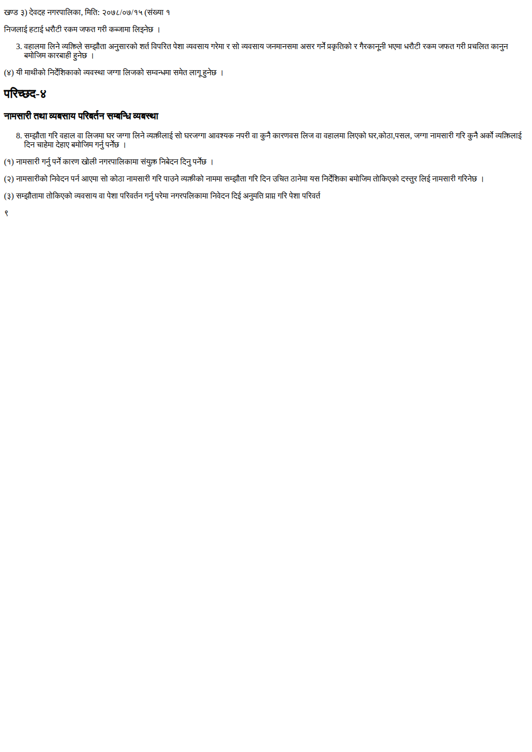खण्ड ३) देवदह नगरपालिका, मिति: २०७८/०७/१५ (संख्या १
निजलाई हटाई धरौटी रकम जफत गरी कब्जामा लिइनेछ ।
वहालमा लिने व्यक्तिले सम्झौता अनुसारको शर्त विपरित पेशा व्यवसाय गरेमा र सो व्यवसाय जनमानसमा असर गर्ने प्रकृतिको र गैरकानूनी भएमा धरौटी रकम जफत गरी प्रचलित कानुन बमोजिम कारबाही हुनेछ ।
(४) यी माथीको निर्देशिकाको व्यवस्था जग्गा लिजको सम्वन्धमा समेत लागू हुनेछ ।
परिच्छद-४
नामसारी तथा व्यबसाय परिबर्तन सम्बन्धि व्यबस्था
सम्झौता गरि वहाल वा लिजमा घर जग्गा लिने व्यक्तीलाई सो घरजग्गा आवश्यक नपरी वा कुनै कारणवस लिज वा वहालमा लिएको घर,कोठा,पसल, जग्गा नामसारी गरि कुनै अर्को व्यक्तिलाई दिन चाहेमा देहाए बमोजिम गर्नु पर्नेछ ।
(१) नामसारी गर्नु पर्ने कारण खोली नगरपालिकामा संयुक्त निबेदन दिनु पर्नेछ ।
(२) नामसारीको निवेदन पर्न आएमा सो कोठा नामसारी गरि पाउने व्यक्तीको नाममा सम्झौता गरि दिन उचित ठानेमा यस निर्देशिका बमोजिम तोकिएको दस्तुर लिई नामसारी गरिनेछ ।
(३) सम्झौतामा तोकिएको व्यवसाय वा पेशा परिवर्तन गर्नु परेमा नगरपलिकामा निवेदन दिई अनुमति प्राप्त गरि पेशा परिवर्त
९